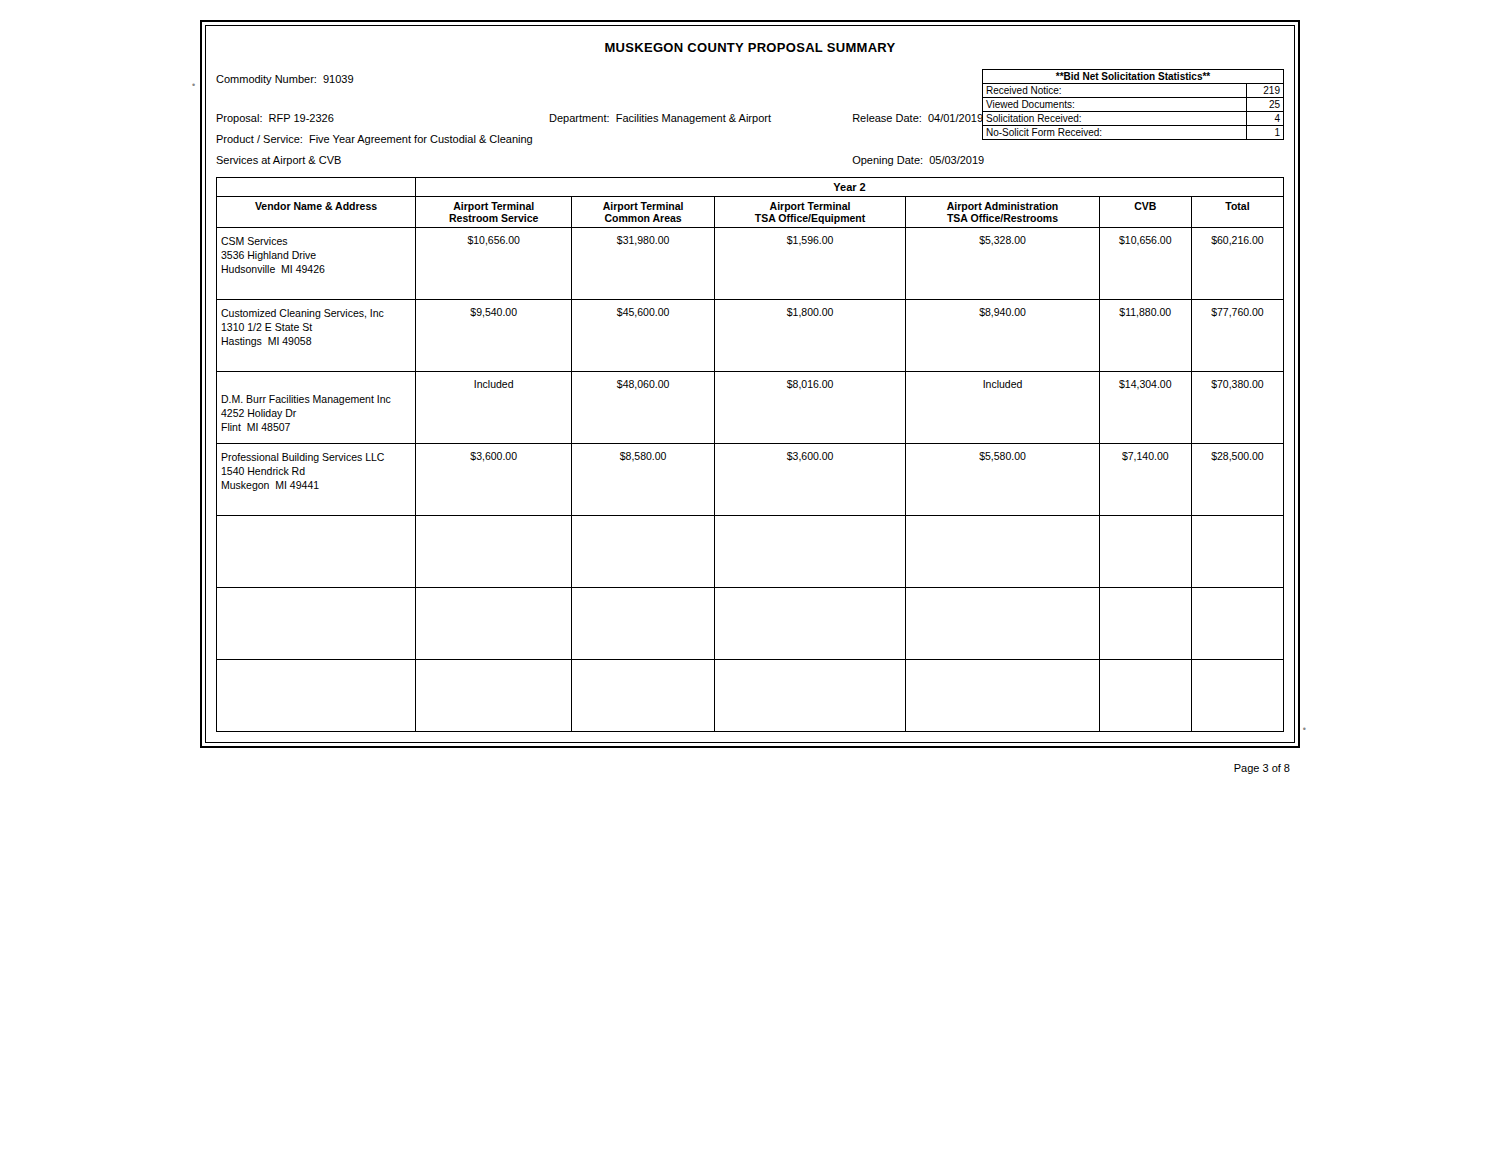•
MUSKEGON COUNTY PROPOSAL SUMMARY
**Bid Net Solicitation Statistics**
| Received Notice: | 219 |
| Viewed Documents: | 25 |
| Solicitation Received: | 4 |
| No-Solicit Form Received: | 1 |
Commodity Number: 91039 Proposal: RFP 19-2326 Department: Facilities Management & Airport Release Date: 04/01/2019 Product / Service: Five Year Agreement for Custodial & Cleaning Services at Airport & CVB Opening Date: 05/03/2019
| | Year 2 |
| --- | --- |
| Vendor Name & Address | Airport Terminal Restroom Service | Airport Terminal Common Areas | Airport Terminal TSA Office/Equipment | Airport Administration TSA Office/Restrooms | CVB | Total |
| CSM Services 3536 Highland Drive Hudsonville MI 49426 | $10,656.00 | $31,980.00 | $1,596.00 | $5,328.00 | $10,656.00 | $60,216.00 |
| Customized Cleaning Services, Inc 1310 1/2 E State St Hastings MI 49058 | $9,540.00 | $45,600.00 | $1,800.00 | $8,940.00 | $11,880.00 | $77,760.00 |
| D.M. Burr Facilities Management Inc 4252 Holiday Dr Flint MI 48507 | Included | $48,060.00 | $8,016.00 | Included | $14,304.00 | $70,380.00 |
| Professional Building Services LLC 1540 Hendrick Rd Muskegon MI 49441 | $3,600.00 | $8,580.00 | $3,600.00 | $5,580.00 | $7,140.00 | $28,500.00 |
Page 3 of 8
•